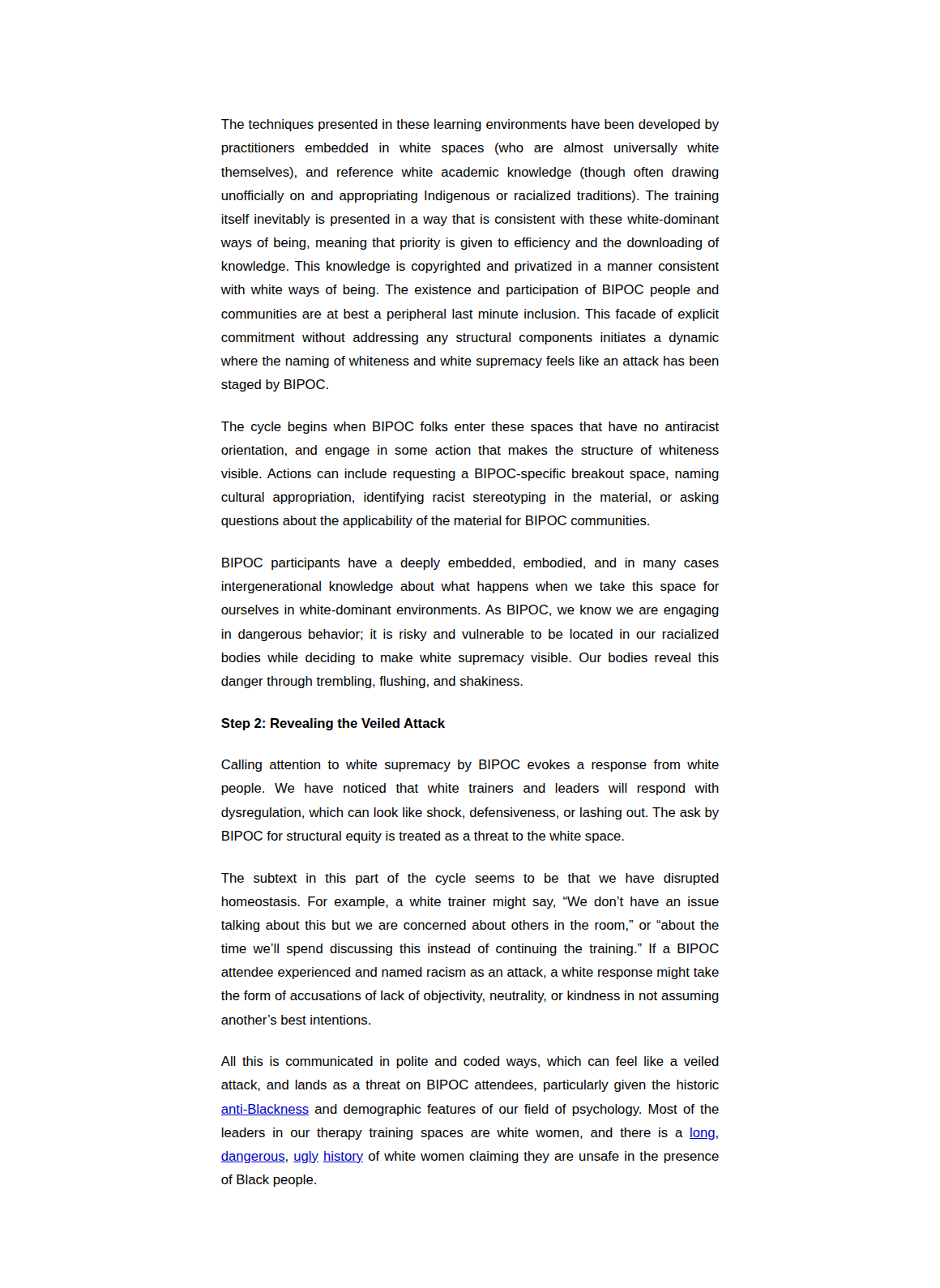The techniques presented in these learning environments have been developed by practitioners embedded in white spaces (who are almost universally white themselves), and reference white academic knowledge (though often drawing unofficially on and appropriating Indigenous or racialized traditions). The training itself inevitably is presented in a way that is consistent with these white-dominant ways of being, meaning that priority is given to efficiency and the downloading of knowledge. This knowledge is copyrighted and privatized in a manner consistent with white ways of being. The existence and participation of BIPOC people and communities are at best a peripheral last minute inclusion. This facade of explicit commitment without addressing any structural components initiates a dynamic where the naming of whiteness and white supremacy feels like an attack has been staged by BIPOC.
The cycle begins when BIPOC folks enter these spaces that have no antiracist orientation, and engage in some action that makes the structure of whiteness visible. Actions can include requesting a BIPOC-specific breakout space, naming cultural appropriation, identifying racist stereotyping in the material, or asking questions about the applicability of the material for BIPOC communities.
BIPOC participants have a deeply embedded, embodied, and in many cases intergenerational knowledge about what happens when we take this space for ourselves in white-dominant environments. As BIPOC, we know we are engaging in dangerous behavior; it is risky and vulnerable to be located in our racialized bodies while deciding to make white supremacy visible. Our bodies reveal this danger through trembling, flushing, and shakiness.
Step 2: Revealing the Veiled Attack
Calling attention to white supremacy by BIPOC evokes a response from white people. We have noticed that white trainers and leaders will respond with dysregulation, which can look like shock, defensiveness, or lashing out. The ask by BIPOC for structural equity is treated as a threat to the white space.
The subtext in this part of the cycle seems to be that we have disrupted homeostasis. For example, a white trainer might say, “We don’t have an issue talking about this but we are concerned about others in the room,” or “about the time we’ll spend discussing this instead of continuing the training.” If a BIPOC attendee experienced and named racism as an attack, a white response might take the form of accusations of lack of objectivity, neutrality, or kindness in not assuming another’s best intentions.
All this is communicated in polite and coded ways, which can feel like a veiled attack, and lands as a threat on BIPOC attendees, particularly given the historic anti-Blackness and demographic features of our field of psychology. Most of the leaders in our therapy training spaces are white women, and there is a long, dangerous, ugly history of white women claiming they are unsafe in the presence of Black people.